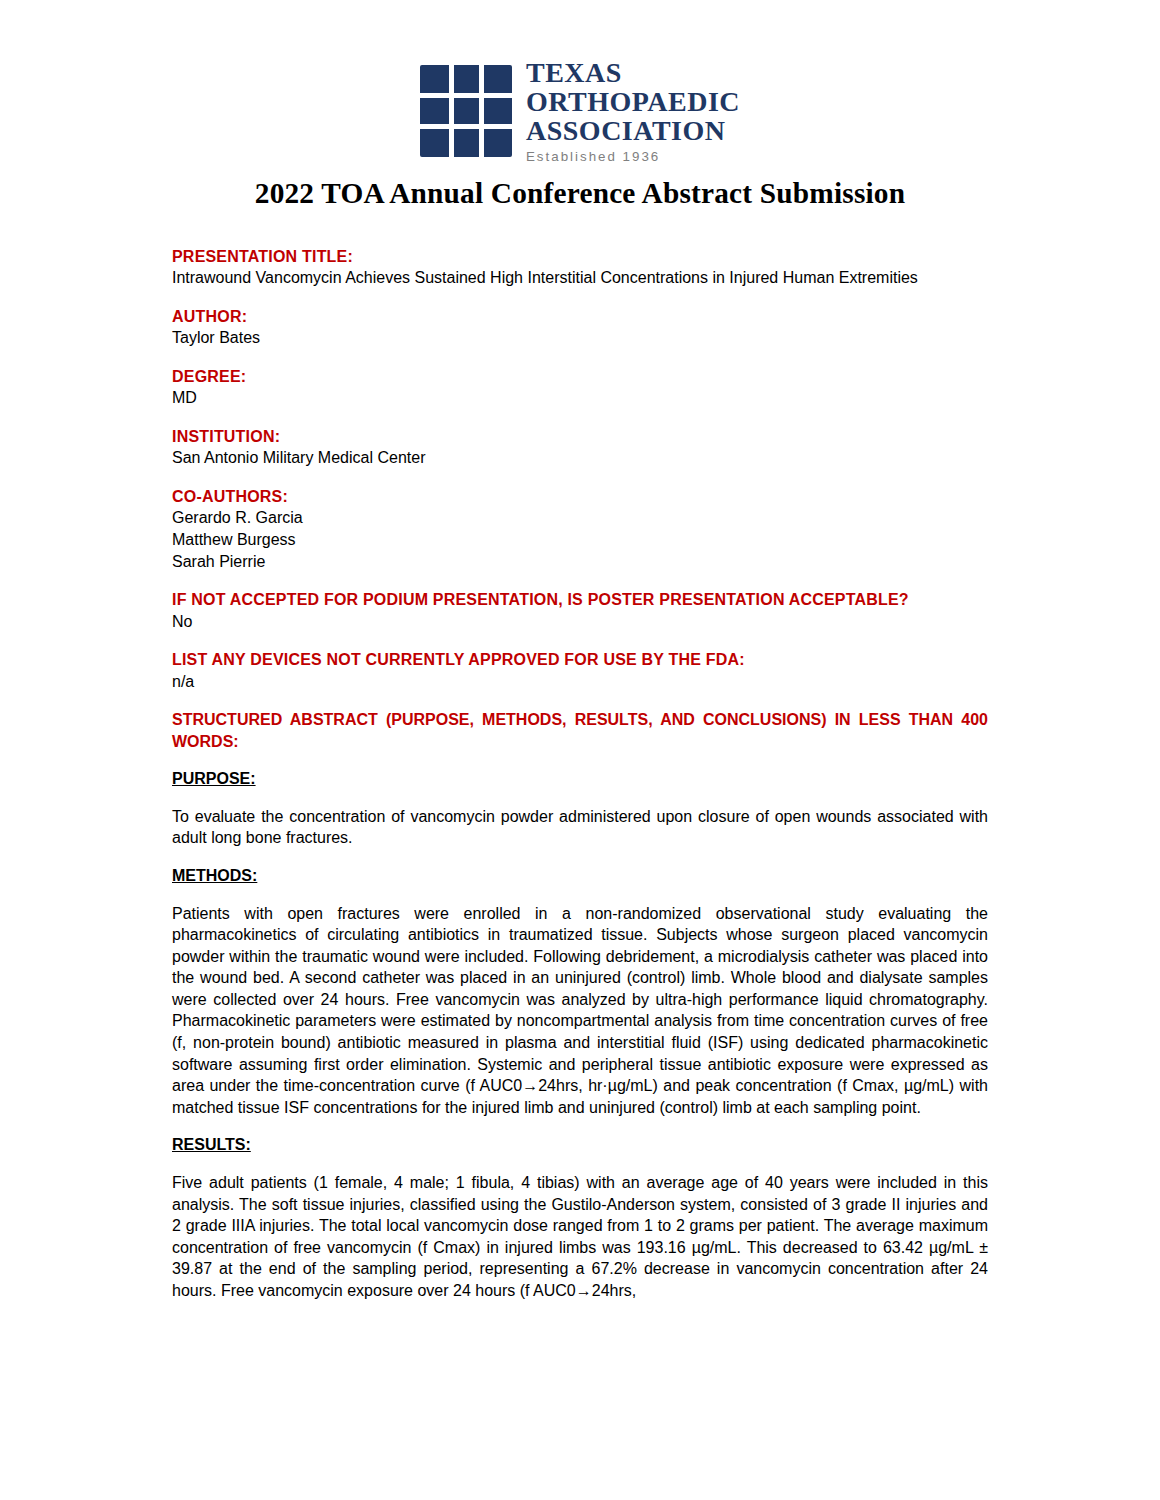TEXAS
ORTHOPAEDIC
ASSOCIATION
Established 1936
2022 TOA Annual Conference Abstract Submission
PRESENTATION TITLE:
Intrawound Vancomycin Achieves Sustained High Interstitial Concentrations in Injured Human Extremities
AUTHOR:
Taylor Bates
DEGREE:
MD
INSTITUTION:
San Antonio Military Medical Center
CO-AUTHORS:
Gerardo R. Garcia
Matthew Burgess
Sarah Pierrie
IF NOT ACCEPTED FOR PODIUM PRESENTATION, IS POSTER PRESENTATION ACCEPTABLE?
No
LIST ANY DEVICES NOT CURRENTLY APPROVED FOR USE BY THE FDA:
n/a
STRUCTURED ABSTRACT (PURPOSE, METHODS, RESULTS, AND CONCLUSIONS) IN LESS THAN 400 WORDS:
PURPOSE:
To evaluate the concentration of vancomycin powder administered upon closure of open wounds associated with adult long bone fractures.
METHODS:
Patients with open fractures were enrolled in a non-randomized observational study evaluating the pharmacokinetics of circulating antibiotics in traumatized tissue. Subjects whose surgeon placed vancomycin powder within the traumatic wound were included. Following debridement, a microdialysis catheter was placed into the wound bed. A second catheter was placed in an uninjured (control) limb. Whole blood and dialysate samples were collected over 24 hours. Free vancomycin was analyzed by ultra-high performance liquid chromatography. Pharmacokinetic parameters were estimated by noncompartmental analysis from time concentration curves of free (f, non-protein bound) antibiotic measured in plasma and interstitial fluid (ISF) using dedicated pharmacokinetic software assuming first order elimination. Systemic and peripheral tissue antibiotic exposure were expressed as area under the time-concentration curve (f AUC0→24hrs, hr·µg/mL) and peak concentration (f Cmax, µg/mL) with matched tissue ISF concentrations for the injured limb and uninjured (control) limb at each sampling point.
RESULTS:
Five adult patients (1 female, 4 male; 1 fibula, 4 tibias) with an average age of 40 years were included in this analysis. The soft tissue injuries, classified using the Gustilo-Anderson system, consisted of 3 grade II injuries and 2 grade IIIA injuries. The total local vancomycin dose ranged from 1 to 2 grams per patient. The average maximum concentration of free vancomycin (f Cmax) in injured limbs was 193.16 µg/mL. This decreased to 63.42 µg/mL ± 39.87 at the end of the sampling period, representing a 67.2% decrease in vancomycin concentration after 24 hours. Free vancomycin exposure over 24 hours (f AUC0→24hrs,